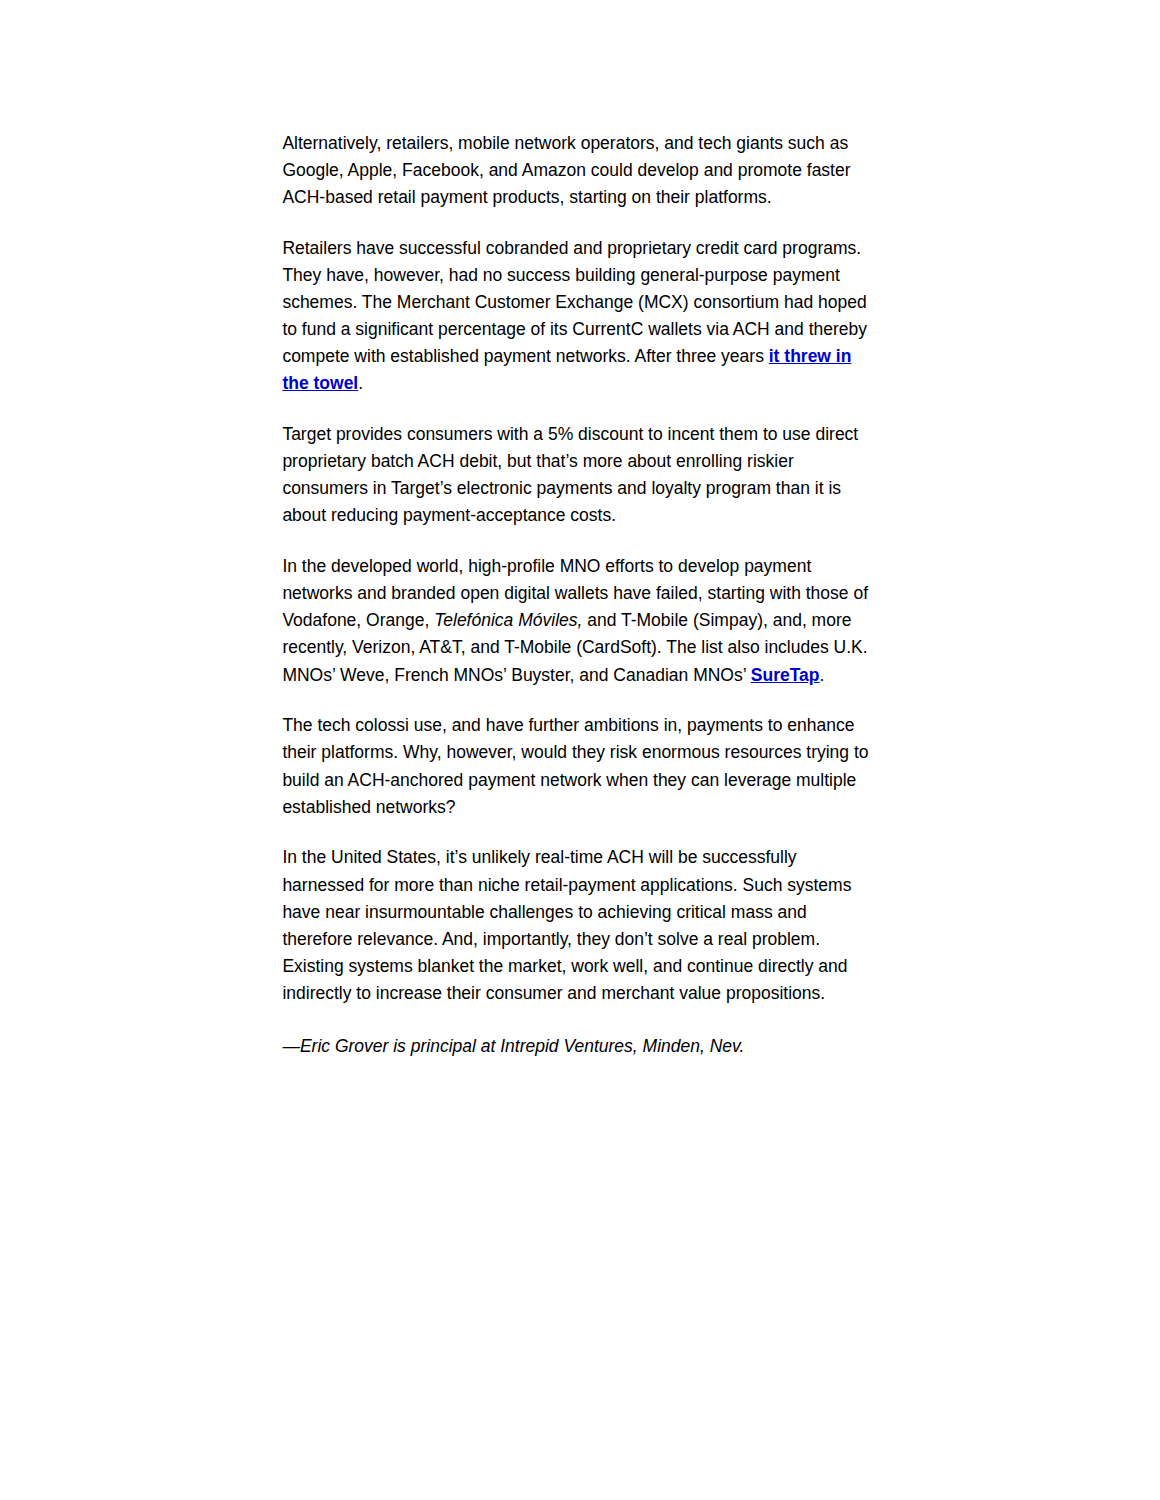Alternatively, retailers, mobile network operators, and tech giants such as Google, Apple, Facebook, and Amazon could develop and promote faster ACH-based retail payment products, starting on their platforms.
Retailers have successful cobranded and proprietary credit card programs. They have, however, had no success building general-purpose payment schemes. The Merchant Customer Exchange (MCX) consortium had hoped to fund a significant percentage of its CurrentC wallets via ACH and thereby compete with established payment networks. After three years it threw in the towel.
Target provides consumers with a 5% discount to incent them to use direct proprietary batch ACH debit, but that’s more about enrolling riskier consumers in Target’s electronic payments and loyalty program than it is about reducing payment-acceptance costs.
In the developed world, high-profile MNO efforts to develop payment networks and branded open digital wallets have failed, starting with those of Vodafone, Orange, Telefónica Móviles, and T-Mobile (Simpay), and, more recently, Verizon, AT&T, and T-Mobile (CardSoft). The list also includes U.K. MNOs’ Weve, French MNOs’ Buyster, and Canadian MNOs’ SureTap.
The tech colossi use, and have further ambitions in, payments to enhance their platforms. Why, however, would they risk enormous resources trying to build an ACH-anchored payment network when they can leverage multiple established networks?
In the United States, it’s unlikely real-time ACH will be successfully harnessed for more than niche retail-payment applications. Such systems have near insurmountable challenges to achieving critical mass and therefore relevance. And, importantly, they don’t solve a real problem. Existing systems blanket the market, work well, and continue directly and indirectly to increase their consumer and merchant value propositions.
—Eric Grover is principal at Intrepid Ventures, Minden, Nev.